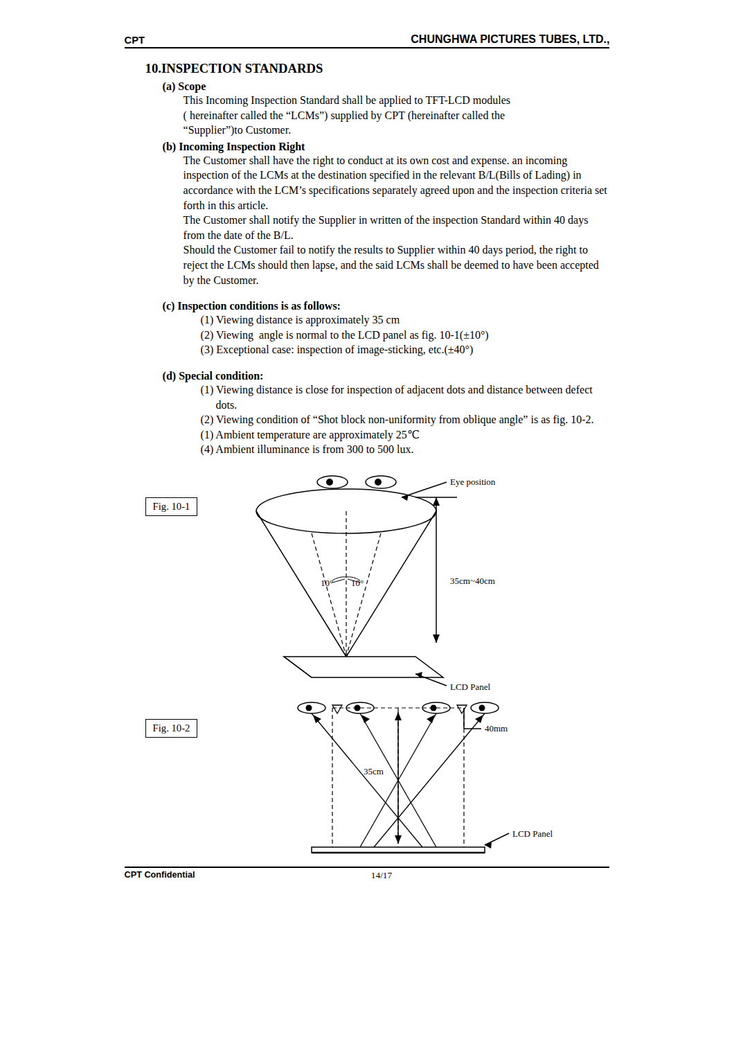CPT
CHUNGHWA PICTURES TUBES, LTD.,
10.INSPECTION STANDARDS
(a) Scope
This Incoming Inspection Standard shall be applied to TFT-LCD modules
( hereinafter called the “LCMs”) supplied by CPT (hereinafter called the
“Supplier”)to Customer.
(b) Incoming Inspection Right
The Customer shall have the right to conduct at its own cost and expense. an incoming inspection of the LCMs at the destination specified in the relevant B/L(Bills of Lading) in accordance with the LCM’s specifications separately agreed upon and the inspection criteria set forth in this article.
The Customer shall notify the Supplier in written of the inspection Standard within 40 days from the date of the B/L.
Should the Customer fail to notify the results to Supplier within 40 days period, the right to reject the LCMs should then lapse, and the said LCMs shall be deemed to have been accepted by the Customer.
(c) Inspection conditions is as follows:
(1) Viewing distance is approximately 35 cm
(2) Viewing angle is normal to the LCD panel as fig. 10-1(±10°)
(3) Exceptional case: inspection of image-sticking, etc.(±40°)
(d) Special condition:
(1) Viewing distance is close for inspection of adjacent dots and distance between defect dots.
(2) Viewing condition of “Shot block non-uniformity from oblique angle” is as fig. 10-2.
(1) Ambient temperature are approximately 25℃
(4) Ambient illuminance is from 300 to 500 lux.
Fig. 10-1
Eye position 10° 10° 35cm~40cm LCD Panel
Fig. 10-2
40mm 35cm LCD Panel
CPT Confidential
14/17